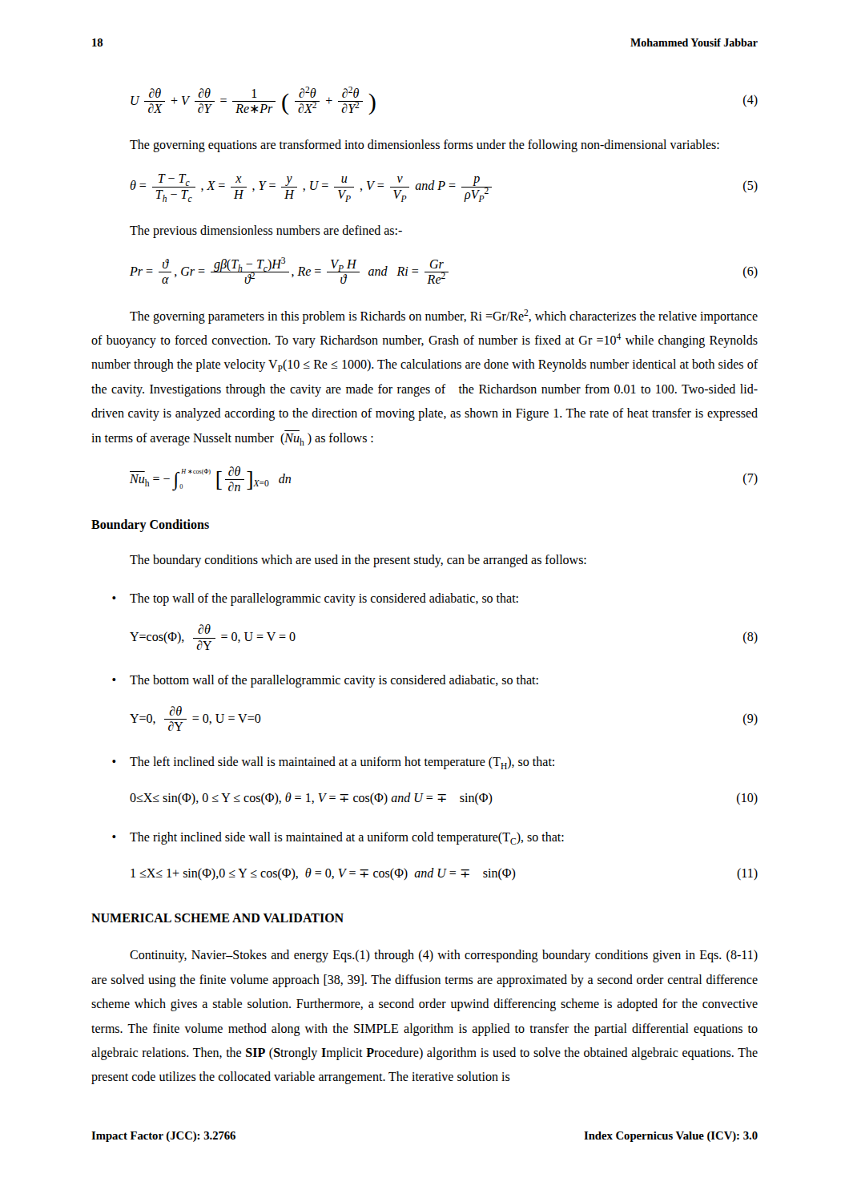18 Mohammed Yousif Jabbar
U ∂θ∂X + V ∂θ∂Y = 1 Re∗Pr ( ∂2θ∂X2 + ∂2θ∂Y2 ) (4)
The governing equations are transformed into dimensionless forms under the following non-dimensional variables:
θ = T − Tc Th − Tc , X = xH , Y = yH , U = uVP , V = vVP and P = pρVP2 (5)
The previous dimensionless numbers are defined as:-
Pr = ϑα, Gr = gβ(Th − Tc)H3 ϑ2, Re = VP H ϑ and Ri = Gr Re2 (6)
The governing parameters in this problem is Richards on number, Ri =Gr/Re2, which characterizes the relative importance of buoyancy to forced convection. To vary Richardson number, Grash of number is fixed at Gr =104 while changing Reynolds number through the plate velocity VP(10 ≤ Re ≤ 1000). The calculations are done with Reynolds number identical at both sides of the cavity. Investigations through the cavity are made for ranges of the Richardson number from 0.01 to 100. Two-sided lid-driven cavity is analyzed according to the direction of moving plate, as shown in Figure 1. The rate of heat transfer is expressed in terms of average Nusselt number (Nuh ) as follows :
Nuh = − ∫ H ∗cos(Φ)
0 [∂θ∂n]X=0 dn (7)
Boundary Conditions
The boundary conditions which are used in the present study, can be arranged as follows:
The top wall of the parallelogrammic cavity is considered adiabatic, so that:
Y=cos(Φ), ∂θ∂Y = 0, U = V = 0 (8)
The bottom wall of the parallelogrammic cavity is considered adiabatic, so that:
Y=0, ∂θ∂Y = 0, U = V=0 (9)
The left inclined side wall is maintained at a uniform hot temperature (TH), so that:
0≤X≤ sin(Φ), 0 ≤ Y ≤ cos(Φ), θ = 1, V = ∓ cos(Φ) and U = ∓ sin(Φ) (10)
The right inclined side wall is maintained at a uniform cold temperature(TC), so that:
1 ≤X≤ 1+ sin(Φ),0 ≤ Y ≤ cos(Φ), θ = 0, V = ∓ cos(Φ) and U = ∓ sin(Φ) (11)
NUMERICAL SCHEME AND VALIDATION
Continuity, Navier–Stokes and energy Eqs.(1) through (4) with corresponding boundary conditions given in Eqs. (8-11) are solved using the finite volume approach [38, 39]. The diffusion terms are approximated by a second order central difference scheme which gives a stable solution. Furthermore, a second order upwind differencing scheme is adopted for the convective terms. The finite volume method along with the SIMPLE algorithm is applied to transfer the partial differential equations to algebraic relations. Then, the SIP (Strongly Implicit Procedure) algorithm is used to solve the obtained algebraic equations. The present code utilizes the collocated variable arrangement. The iterative solution is
Impact Factor (JCC): 3.2766 Index Copernicus Value (ICV): 3.0